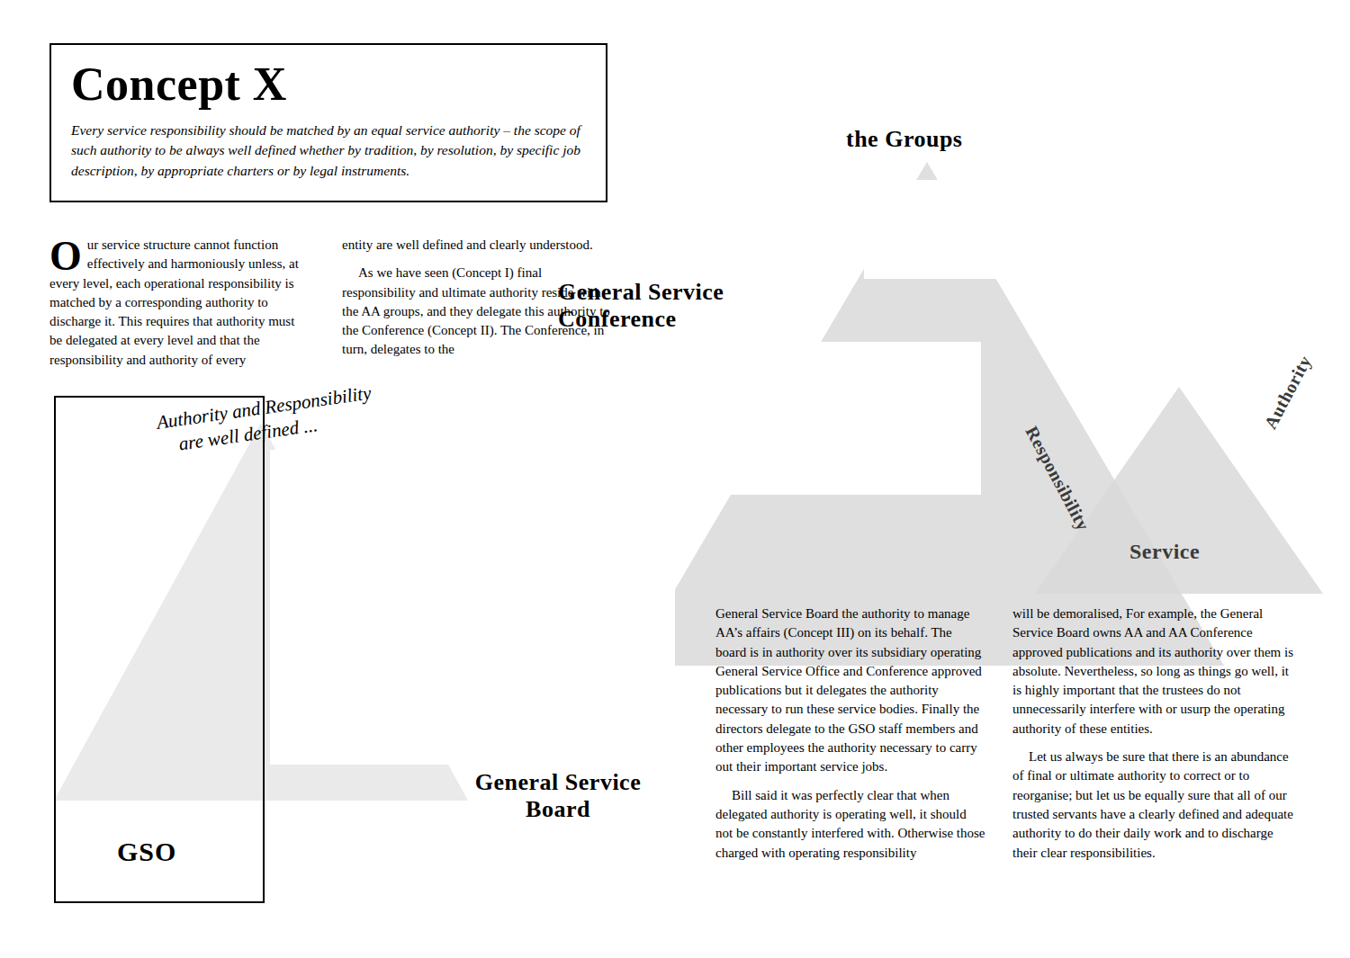Concept X
Every service responsibility should be matched by an equal service authority – the scope of such authority to be always well defined whether by tradition, by resolution, by specific job description, by appropriate charters or by legal instruments.
Our service structure cannot function effectively and harmoniously unless, at every level, each operational responsibility is matched by a corresponding authority to discharge it. This requires that authority must be delegated at every level and that the responsibility and authority of every
entity are well defined and clearly understood.
As we have seen (Concept I) final responsibility and ultimate authority reside with the AA groups, and they delegate this authority to the Conference (Concept II). The Conference, in turn, delegates to the
General Service Board the authority to manage AA’s affairs (Concept III) on its behalf. The board is in authority over its subsidiary operating General Service Office and Conference approved publications but it delegates the authority necessary to run these service bodies. Finally the directors delegate to the GSO staff members and other employees the authority necessary to carry out their important service jobs.
Bill said it was perfectly clear that when delegated authority is operating well, it should not be constantly interfered with. Otherwise those charged with operating responsibility
will be demoralised, For example, the General Service Board owns AA and AA Conference approved publications and its authority over them is absolute. Nevertheless, so long as things go well, it is highly important that the trustees do not unnecessarily interfere with or usurp the operating authority of these entities.
Let us always be sure that there is an abundance of final or ultimate authority to correct or to reorganise; but let us be equally sure that all of our trusted servants have a clearly defined and adequate authority to do their daily work and to discharge their clear responsibilities.
the Groups
General Service
Conference
General Service
Board
Service
Responsibility
Authority
Authority and Responsibility
are well defined ...
GSO